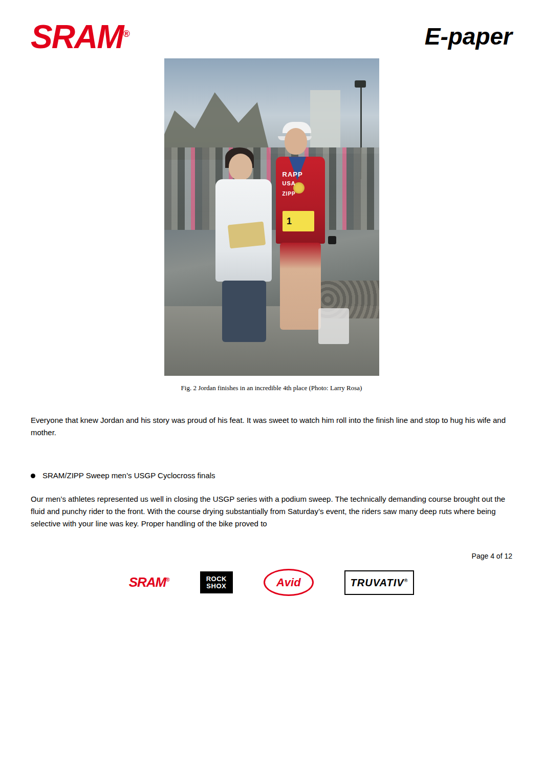SRAM®
E-paper
RAPP
USA
ZIPP
1
Fig. 2 Jordan finishes in an incredible 4th place (Photo: Larry Rosa)
Everyone that knew Jordan and his story was proud of his feat. It was sweet to watch him roll into the finish line and stop to hug his wife and mother.
SRAM/ZIPP Sweep men’s USGP Cyclocross finals
Our men’s athletes represented us well in closing the USGP series with a podium sweep. The technically demanding course brought out the fluid and punchy rider to the front. With the course drying substantially from Saturday’s event, the riders saw many deep ruts where being selective with your line was key. Proper handling of the bike proved to
Page 4 of 12
SRAM®
ROCK
SHOX
Avid
TRUVATIV®